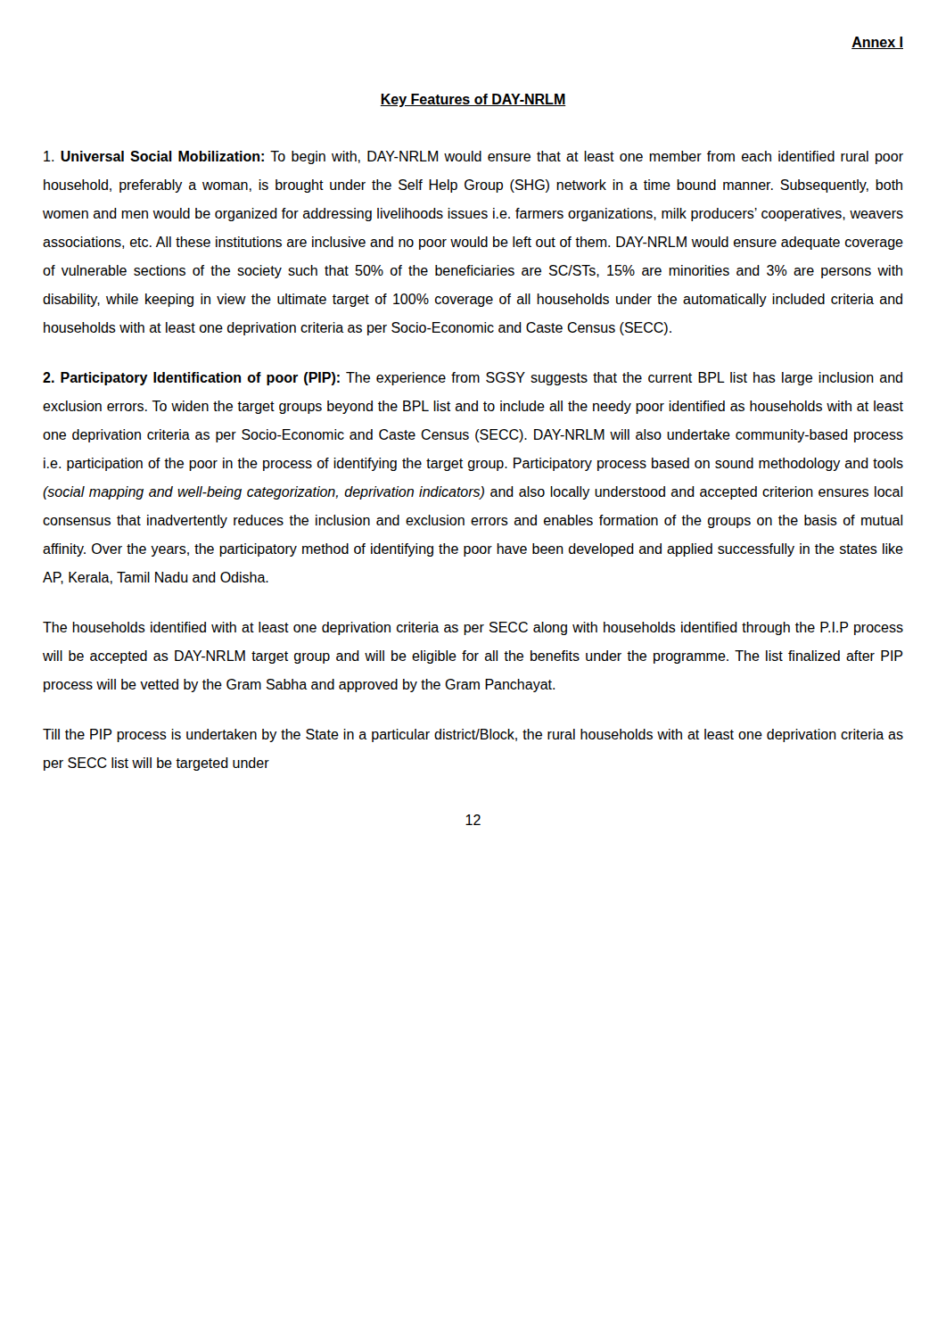Annex I
Key Features of DAY-NRLM
1. Universal Social Mobilization: To begin with, DAY-NRLM would ensure that at least one member from each identified rural poor household, preferably a woman, is brought under the Self Help Group (SHG) network in a time bound manner. Subsequently, both women and men would be organized for addressing livelihoods issues i.e. farmers organizations, milk producers’ cooperatives, weavers associations, etc. All these institutions are inclusive and no poor would be left out of them. DAY-NRLM would ensure adequate coverage of vulnerable sections of the society such that 50% of the beneficiaries are SC/STs, 15% are minorities and 3% are persons with disability, while keeping in view the ultimate target of 100% coverage of all households under the automatically included criteria and households with at least one deprivation criteria as per Socio-Economic and Caste Census (SECC).
2. Participatory Identification of poor (PIP): The experience from SGSY suggests that the current BPL list has large inclusion and exclusion errors. To widen the target groups beyond the BPL list and to include all the needy poor identified as households with at least one deprivation criteria as per Socio-Economic and Caste Census (SECC). DAY-NRLM will also undertake community-based process i.e. participation of the poor in the process of identifying the target group. Participatory process based on sound methodology and tools (social mapping and well-being categorization, deprivation indicators) and also locally understood and accepted criterion ensures local consensus that inadvertently reduces the inclusion and exclusion errors and enables formation of the groups on the basis of mutual affinity. Over the years, the participatory method of identifying the poor have been developed and applied successfully in the states like AP, Kerala, Tamil Nadu and Odisha.
The households identified with at least one deprivation criteria as per SECC along with households identified through the P.I.P process will be accepted as DAY-NRLM target group and will be eligible for all the benefits under the programme. The list finalized after PIP process will be vetted by the Gram Sabha and approved by the Gram Panchayat.
Till the PIP process is undertaken by the State in a particular district/Block, the rural households with at least one deprivation criteria as per SECC list will be targeted under
12